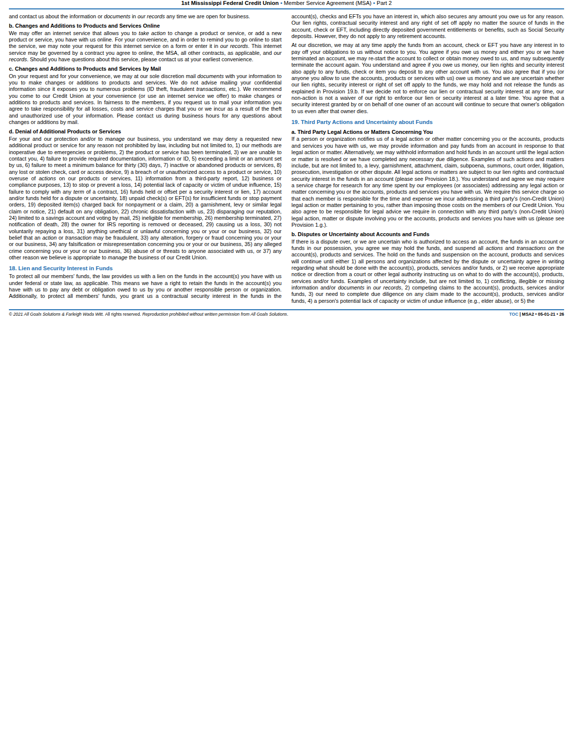1st Mississippi Federal Credit Union • Member Service Agreement (MSA) • Part 2
and contact us about the information or documents in our records any time we are open for business.
b. Changes and Additions to Products and Services Online
We may offer an internet service that allows you to take action to change a product or service, or add a new product or service, you have with us online. For your convenience, and in order to remind you to go online to start the service, we may note your request for this internet service on a form or enter it in our records. This internet service may be governed by a contract you agree to online, the MSA, all other contracts, as applicable, and our records. Should you have questions about this service, please contact us at your earliest convenience.
c. Changes and Additions to Products and Services by Mail
On your request and for your convenience, we may at our sole discretion mail documents with your information to you to make changes or additions to products and services. We do not advise mailing your confidential information since it exposes you to numerous problems (ID theft, fraudulent transactions, etc.). We recommend you come to our Credit Union at your convenience (or use an internet service we offer) to make changes or additions to products and services. In fairness to the members, if you request us to mail your information you agree to take responsibility for all losses, costs and service charges that you or we incur as a result of the theft and unauthorized use of your information. Please contact us during business hours for any questions about changes or additions by mail.
d. Denial of Additional Products or Services
For your and our protection and/or to manage our business, you understand we may deny a requested new additional product or service for any reason not prohibited by law, including but not limited to, 1) our methods are inoperative due to emergencies or problems, 2) the product or service has been terminated, 3) we are unable to contact you, 4) failure to provide required documentation, information or ID, 5) exceeding a limit or an amount set by us, 6) failure to meet a minimum balance for thirty (30) days, 7) inactive or abandoned products or services, 8) any lost or stolen check, card or access device, 9) a breach of or unauthorized access to a product or service, 10) overuse of actions on our products or services, 11) information from a third-party report, 12) business or compliance purposes, 13) to stop or prevent a loss, 14) potential lack of capacity or victim of undue influence, 15) failure to comply with any term of a contract, 16) funds held or offset per a security interest or lien, 17) account and/or funds held for a dispute or uncertainty, 18) unpaid check(s) or EFT(s) for insufficient funds or stop payment orders, 19) deposited item(s) charged back for nonpayment or a claim, 20) a garnishment, levy or similar legal claim or notice, 21) default on any obligation, 22) chronic dissatisfaction with us, 23) disparaging our reputation, 24) limited to a savings account and voting by mail, 25) ineligible for membership, 26) membership terminated, 27) notification of death, 28) the owner for IRS reporting is removed or deceased, 29) causing us a loss, 30) not voluntarily repaying a loss, 31) anything unethical or unlawful concerning you or your or our business, 32) our belief that an action or transaction may be fraudulent, 33) any alteration, forgery or fraud concerning you or your or our business, 34) any falsification or misrepresentation concerning you or your or our business, 35) any alleged crime concerning you or your or our business, 36) abuse of or threats to anyone associated with us, or 37) any other reason we believe is appropriate to manage the business of our Credit Union.
18. Lien and Security Interest in Funds
To protect all our members' funds, the law provides us with a lien on the funds in the account(s) you have with us under federal or state law, as applicable. This means we have a right to retain the funds in the account(s) you have with us to pay any debt or obligation owed to us by you or another responsible person or organization. Additionally, to protect all members' funds, you grant us a contractual security interest in the funds in the account(s), checks and EFTs you have an interest in, which also secures any amount you owe us for any reason. Our lien rights, contractual security interest and any right of set off apply no matter the source of funds in the account, check or EFT, including directly deposited government entitlements or benefits, such as Social Security deposits. However, they do not apply to any retirement accounts.
At our discretion, we may at any time apply the funds from an account, check or EFT you have any interest in to pay off your obligations to us without notice to you. You agree if you owe us money and either you or we have terminated an account, we may re-start the account to collect or obtain money owed to us, and may subsequently terminate the account again. You understand and agree if you owe us money, our lien rights and security interest also apply to any funds, check or item you deposit to any other account with us. You also agree that if you (or anyone you allow to use the accounts, products or services with us) owe us money and we are uncertain whether our lien rights, security interest or right of set off apply to the funds, we may hold and not release the funds as explained in Provision 19.b. If we decide not to enforce our lien or contractual security interest at any time, our non-action is not a waiver of our right to enforce our lien or security interest at a later time. You agree that a security interest granted by or on behalf of one owner of an account will continue to secure that owner's obligation to us even after that owner dies.
19. Third Party Actions and Uncertainty about Funds
a. Third Party Legal Actions or Matters Concerning You
If a person or organization notifies us of a legal action or other matter concerning you or the accounts, products and services you have with us, we may provide information and pay funds from an account in response to that legal action or matter. Alternatively, we may withhold information and hold funds in an account until the legal action or matter is resolved or we have completed any necessary due diligence. Examples of such actions and matters include, but are not limited to, a levy, garnishment, attachment, claim, subpoena, summons, court order, litigation, prosecution, investigation or other dispute. All legal actions or matters are subject to our lien rights and contractual security interest in the funds in an account (please see Provision 18.). You understand and agree we may require a service charge for research for any time spent by our employees (or associates) addressing any legal action or matter concerning you or the accounts, products and services you have with us. We require this service charge so that each member is responsible for the time and expense we incur addressing a third party's (non-Credit Union) legal action or matter pertaining to you, rather than imposing those costs on the members of our Credit Union. You also agree to be responsible for legal advice we require in connection with any third party's (non-Credit Union) legal action, matter or dispute involving you or the accounts, products and services you have with us (please see Provision 1.g.).
b. Disputes or Uncertainty about Accounts and Funds
If there is a dispute over, or we are uncertain who is authorized to access an account, the funds in an account or funds in our possession, you agree we may hold the funds, and suspend all actions and transactions on the account(s), products and services. The hold on the funds and suspension on the account, products and services will continue until either 1) all persons and organizations affected by the dispute or uncertainty agree in writing regarding what should be done with the account(s), products, services and/or funds, or 2) we receive appropriate notice or direction from a court or other legal authority instructing us on what to do with the account(s), products, services and/or funds. Examples of uncertainty include, but are not limited to, 1) conflicting, illegible or missing information and/or documents in our records, 2) competing claims to the account(s), products, services and/or funds, 3) our need to complete due diligence on any claim made to the account(s), products, services and/or funds, 4) a person's potential lack of capacity or victim of undue influence (e.g., elder abuse), or 5) the
© 2021 All Goals Solutions & Farleigh Wada Witt. All rights reserved. Reproduction prohibited without written permission from All Goals Solutions.
TOC | MSA2 • 05-01-21 • 26